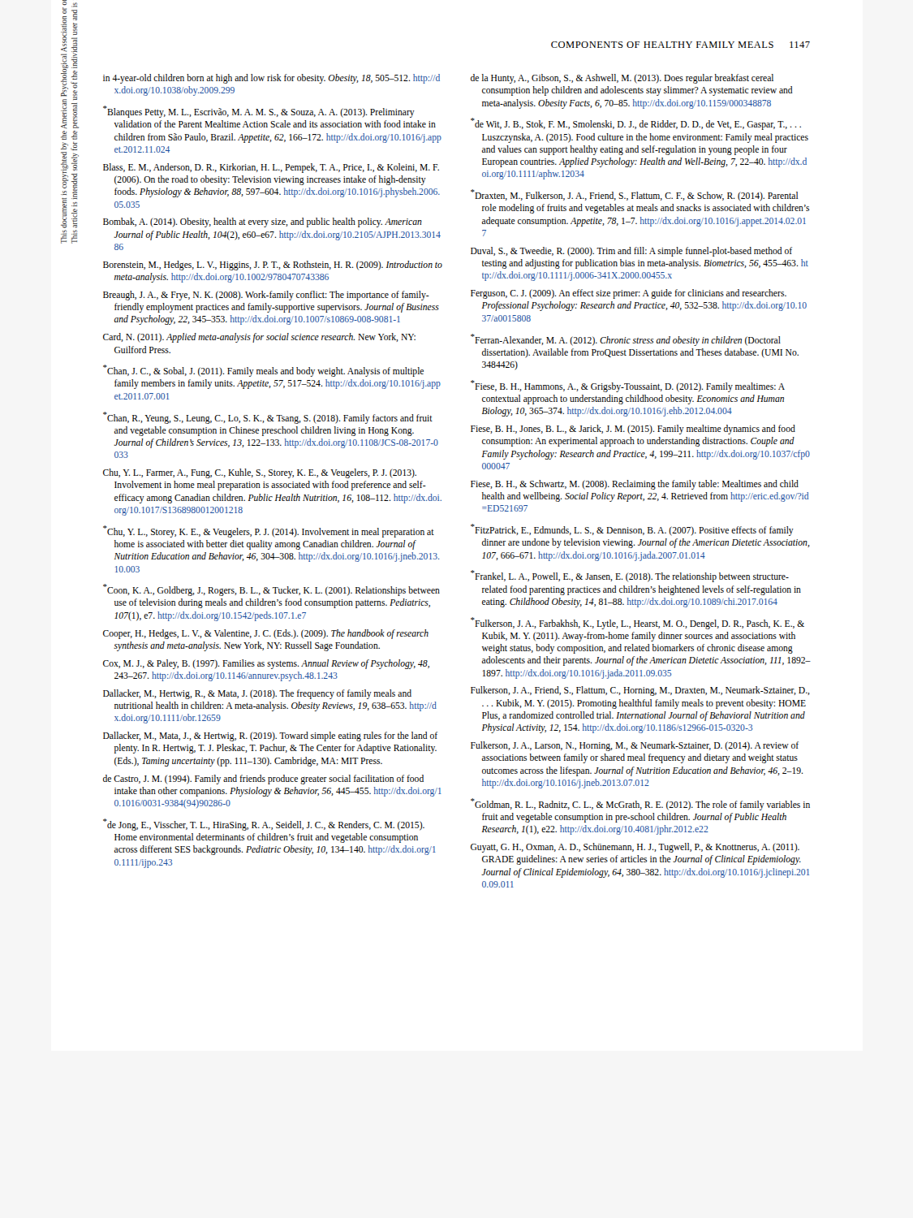This document is copyrighted by the American Psychological Association or one of its allied publishers.
This article is intended solely for the personal use of the individual user and is not to be disseminated broadly.
Components of Healthy Family Meals 1147
in 4-year-old children born at high and low risk for obesity. Obesity, 18, 505–512. http://dx.doi.org/10.1038/oby.2009.299
*Blanques Petty, M. L., Escrivão, M. A. M. S., & Souza, A. A. (2013). Preliminary validation of the Parent Mealtime Action Scale and its association with food intake in children from São Paulo, Brazil. Appetite, 62, 166–172. http://dx.doi.org/10.1016/j.appet.2012.11.024
Blass, E. M., Anderson, D. R., Kirkorian, H. L., Pempek, T. A., Price, I., & Koleini, M. F. (2006). On the road to obesity: Television viewing increases intake of high-density foods. Physiology & Behavior, 88, 597–604. http://dx.doi.org/10.1016/j.physbeh.2006.05.035
Bombak, A. (2014). Obesity, health at every size, and public health policy. American Journal of Public Health, 104(2), e60–e67. http://dx.doi.org/10.2105/AJPH.2013.301486
Borenstein, M., Hedges, L. V., Higgins, J. P. T., & Rothstein, H. R. (2009). Introduction to meta-analysis. http://dx.doi.org/10.1002/9780470743386
Breaugh, J. A., & Frye, N. K. (2008). Work-family conflict: The importance of family-friendly employment practices and family-supportive supervisors. Journal of Business and Psychology, 22, 345–353. http://dx.doi.org/10.1007/s10869-008-9081-1
Card, N. (2011). Applied meta-analysis for social science research. New York, NY: Guilford Press.
*Chan, J. C., & Sobal, J. (2011). Family meals and body weight. Analysis of multiple family members in family units. Appetite, 57, 517–524. http://dx.doi.org/10.1016/j.appet.2011.07.001
*Chan, R., Yeung, S., Leung, C., Lo, S. K., & Tsang, S. (2018). Family factors and fruit and vegetable consumption in Chinese preschool children living in Hong Kong. Journal of Children’s Services, 13, 122–133. http://dx.doi.org/10.1108/JCS-08-2017-0033
Chu, Y. L., Farmer, A., Fung, C., Kuhle, S., Storey, K. E., & Veugelers, P. J. (2013). Involvement in home meal preparation is associated with food preference and self-efficacy among Canadian children. Public Health Nutrition, 16, 108–112. http://dx.doi.org/10.1017/S1368980012001218
*Chu, Y. L., Storey, K. E., & Veugelers, P. J. (2014). Involvement in meal preparation at home is associated with better diet quality among Canadian children. Journal of Nutrition Education and Behavior, 46, 304–308. http://dx.doi.org/10.1016/j.jneb.2013.10.003
*Coon, K. A., Goldberg, J., Rogers, B. L., & Tucker, K. L. (2001). Relationships between use of television during meals and children’s food consumption patterns. Pediatrics, 107(1), e7. http://dx.doi.org/10.1542/peds.107.1.e7
Cooper, H., Hedges, L. V., & Valentine, J. C. (Eds.). (2009). The handbook of research synthesis and meta-analysis. New York, NY: Russell Sage Foundation.
Cox, M. J., & Paley, B. (1997). Families as systems. Annual Review of Psychology, 48, 243–267. http://dx.doi.org/10.1146/annurev.psych.48.1.243
Dallacker, M., Hertwig, R., & Mata, J. (2018). The frequency of family meals and nutritional health in children: A meta-analysis. Obesity Reviews, 19, 638–653. http://dx.doi.org/10.1111/obr.12659
Dallacker, M., Mata, J., & Hertwig, R. (2019). Toward simple eating rules for the land of plenty. In R. Hertwig, T. J. Pleskac, T. Pachur, & The Center for Adaptive Rationality. (Eds.), Taming uncertainty (pp. 111–130). Cambridge, MA: MIT Press.
de Castro, J. M. (1994). Family and friends produce greater social facilitation of food intake than other companions. Physiology & Behavior, 56, 445–455. http://dx.doi.org/10.1016/0031-9384(94)90286-0
*de Jong, E., Visscher, T. L., HiraSing, R. A., Seidell, J. C., & Renders, C. M. (2015). Home environmental determinants of children’s fruit and vegetable consumption across different SES backgrounds. Pediatric Obesity, 10, 134–140. http://dx.doi.org/10.1111/ijpo.243
de la Hunty, A., Gibson, S., & Ashwell, M. (2013). Does regular breakfast cereal consumption help children and adolescents stay slimmer? A systematic review and meta-analysis. Obesity Facts, 6, 70–85. http://dx.doi.org/10.1159/000348878
*de Wit, J. B., Stok, F. M., Smolenski, D. J., de Ridder, D. D., de Vet, E., Gaspar, T., . . . Luszczynska, A. (2015). Food culture in the home environment: Family meal practices and values can support healthy eating and self-regulation in young people in four European countries. Applied Psychology: Health and Well-Being, 7, 22–40. http://dx.doi.org/10.1111/aphw.12034
*Draxten, M., Fulkerson, J. A., Friend, S., Flattum, C. F., & Schow, R. (2014). Parental role modeling of fruits and vegetables at meals and snacks is associated with children’s adequate consumption. Appetite, 78, 1–7. http://dx.doi.org/10.1016/j.appet.2014.02.017
Duval, S., & Tweedie, R. (2000). Trim and fill: A simple funnel-plot-based method of testing and adjusting for publication bias in meta-analysis. Biometrics, 56, 455–463. http://dx.doi.org/10.1111/j.0006-341X.2000.00455.x
Ferguson, C. J. (2009). An effect size primer: A guide for clinicians and researchers. Professional Psychology: Research and Practice, 40, 532–538. http://dx.doi.org/10.1037/a0015808
*Ferran-Alexander, M. A. (2012). Chronic stress and obesity in children (Doctoral dissertation). Available from ProQuest Dissertations and Theses database. (UMI No. 3484426)
*Fiese, B. H., Hammons, A., & Grigsby-Toussaint, D. (2012). Family mealtimes: A contextual approach to understanding childhood obesity. Economics and Human Biology, 10, 365–374. http://dx.doi.org/10.1016/j.ehb.2012.04.004
Fiese, B. H., Jones, B. L., & Jarick, J. M. (2015). Family mealtime dynamics and food consumption: An experimental approach to understanding distractions. Couple and Family Psychology: Research and Practice, 4, 199–211. http://dx.doi.org/10.1037/cfp0000047
Fiese, B. H., & Schwartz, M. (2008). Reclaiming the family table: Mealtimes and child health and wellbeing. Social Policy Report, 22, 4. Retrieved from http://eric.ed.gov/?id=ED521697
*FitzPatrick, E., Edmunds, L. S., & Dennison, B. A. (2007). Positive effects of family dinner are undone by television viewing. Journal of the American Dietetic Association, 107, 666–671. http://dx.doi.org/10.1016/j.jada.2007.01.014
*Frankel, L. A., Powell, E., & Jansen, E. (2018). The relationship between structure-related food parenting practices and children’s heightened levels of self-regulation in eating. Childhood Obesity, 14, 81–88. http://dx.doi.org/10.1089/chi.2017.0164
*Fulkerson, J. A., Farbakhsh, K., Lytle, L., Hearst, M. O., Dengel, D. R., Pasch, K. E., & Kubik, M. Y. (2011). Away-from-home family dinner sources and associations with weight status, body composition, and related biomarkers of chronic disease among adolescents and their parents. Journal of the American Dietetic Association, 111, 1892–1897. http://dx.doi.org/10.1016/j.jada.2011.09.035
Fulkerson, J. A., Friend, S., Flattum, C., Horning, M., Draxten, M., Neumark-Sztainer, D., . . . Kubik, M. Y. (2015). Promoting healthful family meals to prevent obesity: HOME Plus, a randomized controlled trial. International Journal of Behavioral Nutrition and Physical Activity, 12, 154. http://dx.doi.org/10.1186/s12966-015-0320-3
Fulkerson, J. A., Larson, N., Horning, M., & Neumark-Sztainer, D. (2014). A review of associations between family or shared meal frequency and dietary and weight status outcomes across the lifespan. Journal of Nutrition Education and Behavior, 46, 2–19. http://dx.doi.org/10.1016/j.jneb.2013.07.012
*Goldman, R. L., Radnitz, C. L., & McGrath, R. E. (2012). The role of family variables in fruit and vegetable consumption in pre-school children. Journal of Public Health Research, 1(1), e22. http://dx.doi.org/10.4081/jphr.2012.e22
Guyatt, G. H., Oxman, A. D., Schünemann, H. J., Tugwell, P., & Knottnerus, A. (2011). GRADE guidelines: A new series of articles in the Journal of Clinical Epidemiology. Journal of Clinical Epidemiology, 64, 380–382. http://dx.doi.org/10.1016/j.jclinepi.2010.09.011